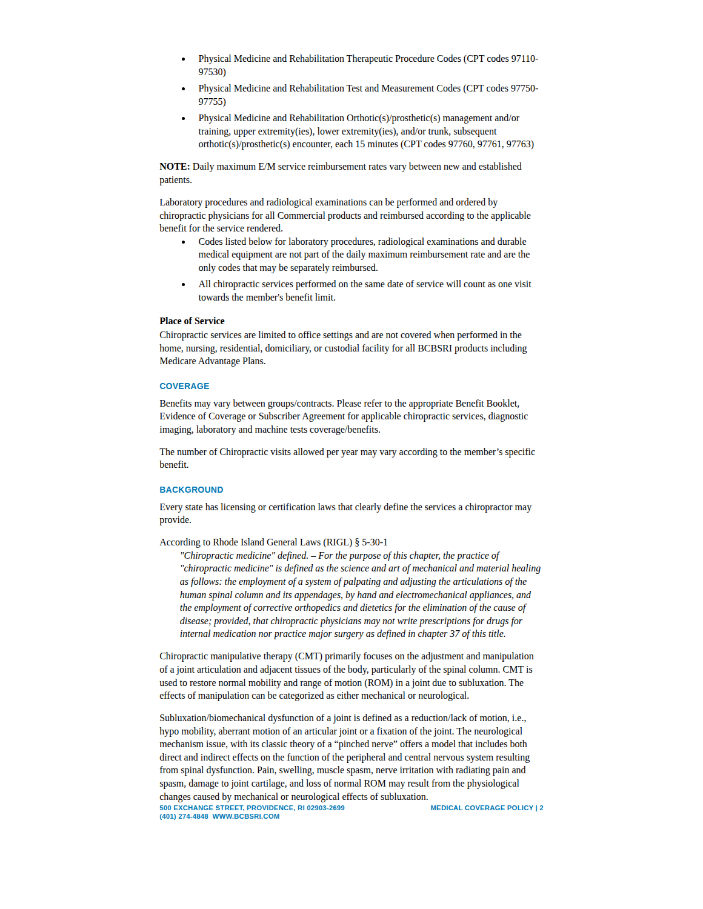Physical Medicine and Rehabilitation Therapeutic Procedure Codes (CPT codes 97110-97530)
Physical Medicine and Rehabilitation Test and Measurement Codes (CPT codes 97750-97755)
Physical Medicine and Rehabilitation Orthotic(s)/prosthetic(s) management and/or training, upper extremity(ies), lower extremity(ies), and/or trunk, subsequent orthotic(s)/prosthetic(s) encounter, each 15 minutes (CPT codes 97760, 97761, 97763)
NOTE: Daily maximum E/M service reimbursement rates vary between new and established patients.
Laboratory procedures and radiological examinations can be performed and ordered by chiropractic physicians for all Commercial products and reimbursed according to the applicable benefit for the service rendered.
Codes listed below for laboratory procedures, radiological examinations and durable medical equipment are not part of the daily maximum reimbursement rate and are the only codes that may be separately reimbursed.
All chiropractic services performed on the same date of service will count as one visit towards the member's benefit limit.
Place of Service
Chiropractic services are limited to office settings and are not covered when performed in the home, nursing, residential, domiciliary, or custodial facility for all BCBSRI products including Medicare Advantage Plans.
Coverage
Benefits may vary between groups/contracts. Please refer to the appropriate Benefit Booklet, Evidence of Coverage or Subscriber Agreement for applicable chiropractic services, diagnostic imaging, laboratory and machine tests coverage/benefits.
The number of Chiropractic visits allowed per year may vary according to the member’s specific benefit.
Background
Every state has licensing or certification laws that clearly define the services a chiropractor may provide.
According to Rhode Island General Laws (RIGL) § 5-30-1
"Chiropractic medicine" defined. – For the purpose of this chapter, the practice of "chiropractic medicine" is defined as the science and art of mechanical and material healing as follows: the employment of a system of palpating and adjusting the articulations of the human spinal column and its appendages, by hand and electromechanical appliances, and the employment of corrective orthopedics and dietetics for the elimination of the cause of disease; provided, that chiropractic physicians may not write prescriptions for drugs for internal medication nor practice major surgery as defined in chapter 37 of this title.
Chiropractic manipulative therapy (CMT) primarily focuses on the adjustment and manipulation of a joint articulation and adjacent tissues of the body, particularly of the spinal column. CMT is used to restore normal mobility and range of motion (ROM) in a joint due to subluxation. The effects of manipulation can be categorized as either mechanical or neurological.
Subluxation/biomechanical dysfunction of a joint is defined as a reduction/lack of motion, i.e., hypo mobility, aberrant motion of an articular joint or a fixation of the joint. The neurological mechanism issue, with its classic theory of a “pinched nerve” offers a model that includes both direct and indirect effects on the function of the peripheral and central nervous system resulting from spinal dysfunction. Pain, swelling, muscle spasm, nerve irritation with radiating pain and spasm, damage to joint cartilage, and loss of normal ROM may result from the physiological changes caused by mechanical or neurological effects of subluxation.
500 EXCHANGE STREET, PROVIDENCE, RI 02903-2699
(401) 274-4848 WWW.BCBSRI.COM
MEDICAL COVERAGE POLICY | 2